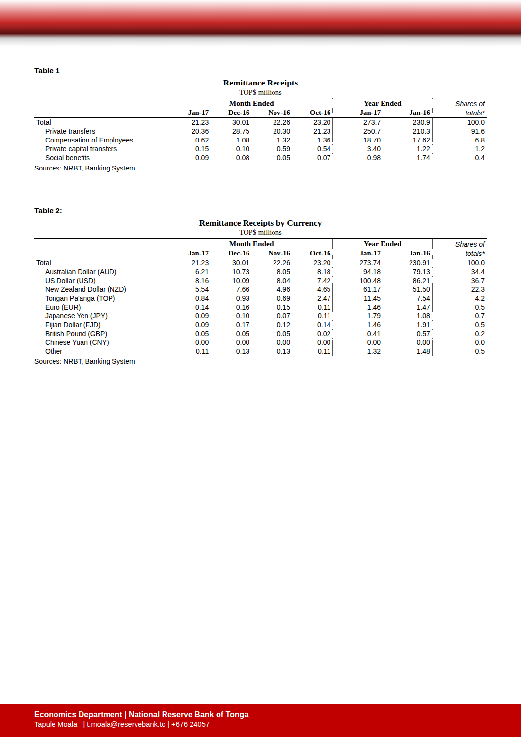Table 1
Remittance Receipts
TOP$ millions
| | Month Ended | Year Ended | Shares of |
| | Jan-17 | Dec-16 | Nov-16 | Oct-16 | Jan-17 | Jan-16 | totals* |
| Total | 21.23 | 30.01 | 22.26 | 23.20 | 273.7 | 230.9 | 100.0 |
| Private transfers | 20.36 | 28.75 | 20.30 | 21.23 | 250.7 | 210.3 | 91.6 |
| Compensation of Employees | 0.62 | 1.08 | 1.32 | 1.36 | 18.70 | 17.62 | 6.8 |
| Private capital transfers | 0.15 | 0.10 | 0.59 | 0.54 | 3.40 | 1.22 | 1.2 |
| Social benefits | 0.09 | 0.08 | 0.05 | 0.07 | 0.98 | 1.74 | 0.4 |
Sources: NRBT, Banking System
Table 2:
Remittance Receipts by Currency
TOP$ millions
| | Month Ended | Year Ended | Shares of |
| | Jan-17 | Dec-16 | Nov-16 | Oct-16 | Jan-17 | Jan-16 | totals* |
| Total | 21.23 | 30.01 | 22.26 | 23.20 | 273.74 | 230.91 | 100.0 |
| Australian Dollar (AUD) | 6.21 | 10.73 | 8.05 | 8.18 | 94.18 | 79.13 | 34.4 |
| US Dollar (USD) | 8.16 | 10.09 | 8.04 | 7.42 | 100.48 | 86.21 | 36.7 |
| New Zealand Dollar (NZD) | 5.54 | 7.66 | 4.96 | 4.65 | 61.17 | 51.50 | 22.3 |
| Tongan Pa'anga (TOP) | 0.84 | 0.93 | 0.69 | 2.47 | 11.45 | 7.54 | 4.2 |
| Euro (EUR) | 0.14 | 0.16 | 0.15 | 0.11 | 1.46 | 1.47 | 0.5 |
| Japanese Yen (JPY) | 0.09 | 0.10 | 0.07 | 0.11 | 1.79 | 1.08 | 0.7 |
| Fijian Dollar (FJD) | 0.09 | 0.17 | 0.12 | 0.14 | 1.46 | 1.91 | 0.5 |
| British Pound (GBP) | 0.05 | 0.05 | 0.05 | 0.02 | 0.41 | 0.57 | 0.2 |
| Chinese Yuan (CNY) | 0.00 | 0.00 | 0.00 | 0.00 | 0.00 | 0.00 | 0.0 |
| Other | 0.11 | 0.13 | 0.13 | 0.11 | 1.32 | 1.48 | 0.5 |
Sources: NRBT, Banking System
Economics Department | National Reserve Bank of Tonga
Tapule Moala | t.moala@reservebank.to | +676 24057